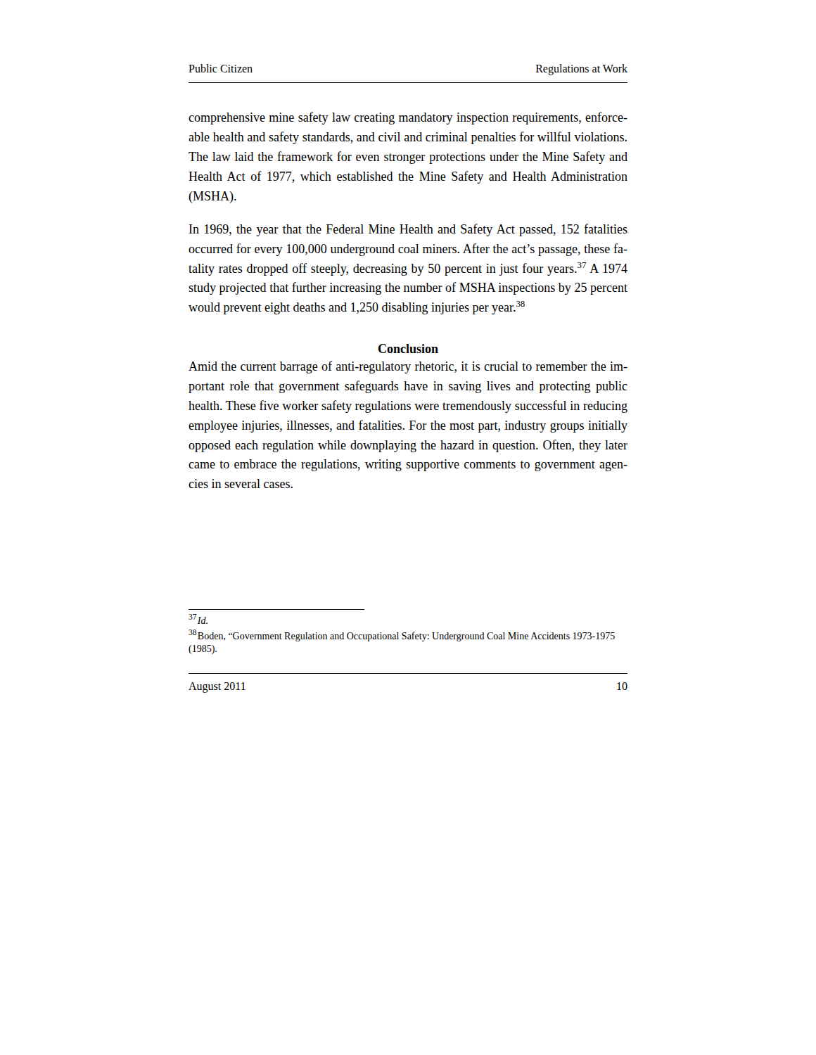Public Citizen Regulations at Work
comprehensive mine safety law creating mandatory inspection requirements, enforceable health and safety standards, and civil and criminal penalties for willful violations. The law laid the framework for even stronger protections under the Mine Safety and Health Act of 1977, which established the Mine Safety and Health Administration (MSHA).
In 1969, the year that the Federal Mine Health and Safety Act passed, 152 fatalities occurred for every 100,000 underground coal miners. After the act’s passage, these fatality rates dropped off steeply, decreasing by 50 percent in just four years.37 A 1974 study projected that further increasing the number of MSHA inspections by 25 percent would prevent eight deaths and 1,250 disabling injuries per year.38
Conclusion
Amid the current barrage of anti-regulatory rhetoric, it is crucial to remember the important role that government safeguards have in saving lives and protecting public health. These five worker safety regulations were tremendously successful in reducing employee injuries, illnesses, and fatalities. For the most part, industry groups initially opposed each regulation while downplaying the hazard in question. Often, they later came to embrace the regulations, writing supportive comments to government agencies in several cases.
37 Id.
38 Boden, “Government Regulation and Occupational Safety: Underground Coal Mine Accidents 1973-1975 (1985).
August 2011 10